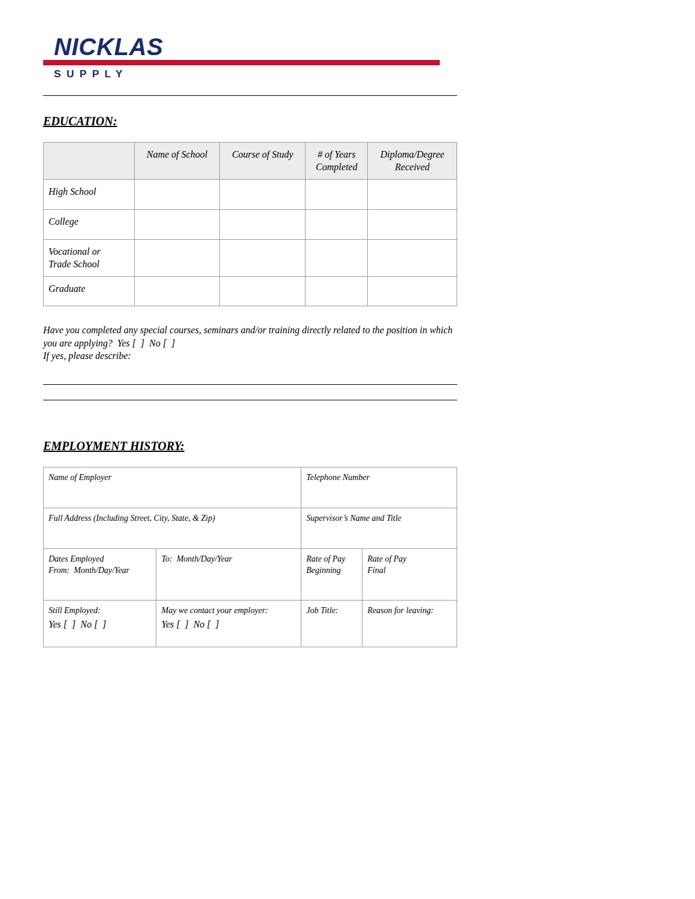NICKLAS
SUPPLY
EDUCATION:
| | Name of School | Course of Study | # of Years Completed | Diploma/Degree Received |
| --- | --- | --- | --- | --- |
| High School | | | | |
| College | | | | |
| Vocational or Trade School | | | | |
| Graduate | | | | |
Have you completed any special courses, seminars and/or training directly related to the position in which you are applying? Yes [ ] No [ ]
If yes, please describe:
EMPLOYMENT HISTORY:
| Name of Employer | Telephone Number |
| Full Address (Including Street, City, State, & Zip) | Supervisor’s Name and Title |
| Dates Employed From: Month/Day/Year | To: Month/Day/Year | Rate of Pay Beginning | Rate of Pay Final |
| Still Employed: Yes [ ] No [ ] | May we contact your employer: Yes [ ] No [ ] | Job Title: | Reason for leaving: |